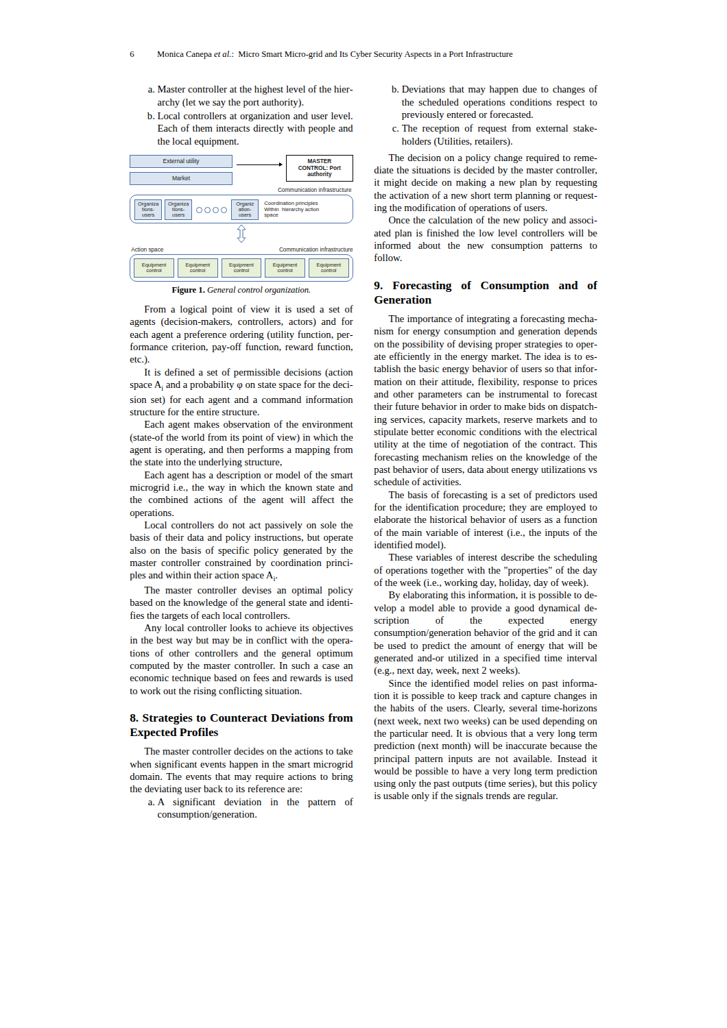6 Monica Canepa et al.: Micro Smart Micro-grid and Its Cyber Security Aspects in a Port Infrastructure
Master controller at the highest level of the hierarchy (let we say the port authority).
Local controllers at organization and user level. Each of them interacts directly with people and the local equipment.
External utility
Market
MASTER
CONTROL: Port
authority
Communication infrastructure
Organiza
tions-
users
Organiza
tions-
users
Organiz
ation-
users
Coordination principles
Within hierarchy action
space
Action space
Communication infrastructure
Equipment
control
Equipment
control
Equipment
control
Equipment
control
Equipment
control
Figure 1. General control organization.
From a logical point of view it is used a set of agents (decision-makers, controllers, actors) and for each agent a preference ordering (utility function, performance criterion, pay-off function, reward function, etc.).
It is defined a set of permissible decisions (action space Ai and a probability φ on state space for the decision set) for each agent and a command information structure for the entire structure.
Each agent makes observation of the environment (state-of the world from its point of view) in which the agent is operating, and then performs a mapping from the state into the underlying structure,
Each agent has a description or model of the smart microgrid i.e., the way in which the known state and the combined actions of the agent will affect the operations.
Local controllers do not act passively on sole the basis of their data and policy instructions, but operate also on the basis of specific policy generated by the master controller constrained by coordination principles and within their action space Ai.
The master controller devises an optimal policy based on the knowledge of the general state and identifies the targets of each local controllers.
Any local controller looks to achieve its objectives in the best way but may be in conflict with the operations of other controllers and the general optimum computed by the master controller. In such a case an economic technique based on fees and rewards is used to work out the rising conflicting situation.
8. Strategies to Counteract Deviations from Expected Profiles
The master controller decides on the actions to take when significant events happen in the smart microgrid domain. The events that may require actions to bring the deviating user back to its reference are:
A significant deviation in the pattern of consumption/generation.
Deviations that may happen due to changes of the scheduled operations conditions respect to previously entered or forecasted.
The reception of request from external stakeholders (Utilities, retailers).
The decision on a policy change required to remediate the situations is decided by the master controller, it might decide on making a new plan by requesting the activation of a new short term planning or requesting the modification of operations of users.
Once the calculation of the new policy and associated plan is finished the low level controllers will be informed about the new consumption patterns to follow.
9. Forecasting of Consumption and of Generation
The importance of integrating a forecasting mechanism for energy consumption and generation depends on the possibility of devising proper strategies to operate efficiently in the energy market. The idea is to establish the basic energy behavior of users so that information on their attitude, flexibility, response to prices and other parameters can be instrumental to forecast their future behavior in order to make bids on dispatching services, capacity markets, reserve markets and to stipulate better economic conditions with the electrical utility at the time of negotiation of the contract. This forecasting mechanism relies on the knowledge of the past behavior of users, data about energy utilizations vs schedule of activities.
The basis of forecasting is a set of predictors used for the identification procedure; they are employed to elaborate the historical behavior of users as a function of the main variable of interest (i.e., the inputs of the identified model).
These variables of interest describe the scheduling of operations together with the "properties" of the day of the week (i.e., working day, holiday, day of week).
By elaborating this information, it is possible to develop a model able to provide a good dynamical description of the expected energy consumption/generation behavior of the grid and it can be used to predict the amount of energy that will be generated and-or utilized in a specified time interval (e.g., next day, week, next 2 weeks).
Since the identified model relies on past information it is possible to keep track and capture changes in the habits of the users. Clearly, several time-horizons (next week, next two weeks) can be used depending on the particular need. It is obvious that a very long term prediction (next month) will be inaccurate because the principal pattern inputs are not available. Instead it would be possible to have a very long term prediction using only the past outputs (time series), but this policy is usable only if the signals trends are regular.